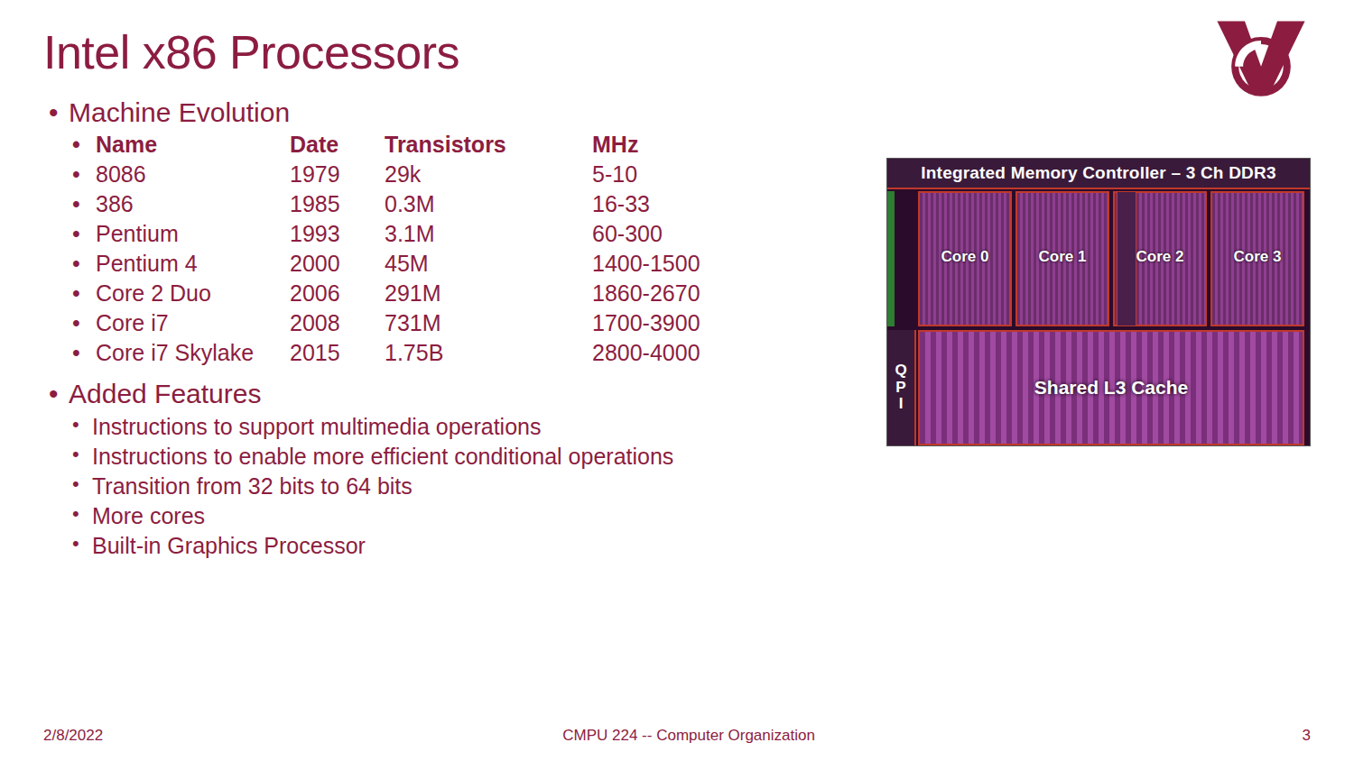Intel x86 Processors
Machine Evolution
| • | Name | Date | Transistors | MHz |
| • | 8086 | 1979 | 29k | 5-10 |
| • | 386 | 1985 | 0.3M | 16-33 |
| • | Pentium | 1993 | 3.1M | 60-300 |
| • | Pentium 4 | 2000 | 45M | 1400-1500 |
| • | Core 2 Duo | 2006 | 291M | 1860-2670 |
| • | Core i7 | 2008 | 731M | 1700-3900 |
| • | Core i7 Skylake | 2015 | 1.75B | 2800-4000 |
Added Features
Instructions to support multimedia operations
Instructions to enable more efficient conditional operations
Transition from 32 bits to 64 bits
More cores
Built-in Graphics Processor
Integrated Memory Controller – 3 Ch DDR3
Core 0
Core 1
Core 2
Core 3
QPI
Shared L3 Cache
2/8/2022
CMPU 224 -- Computer Organization
3